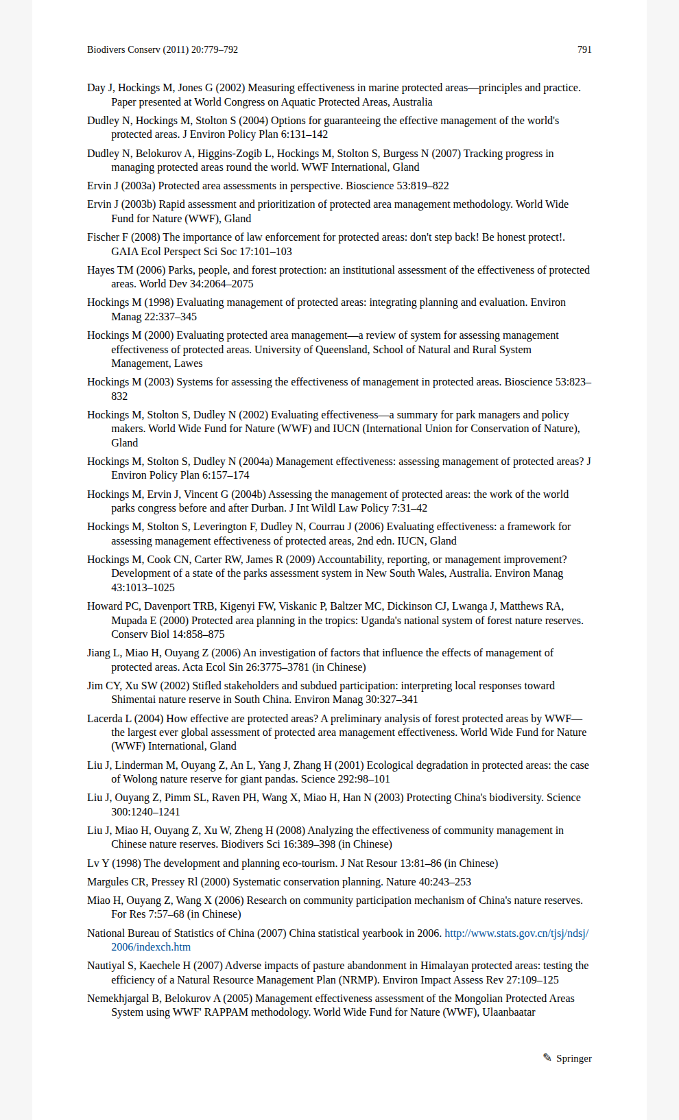Biodivers Conserv (2011) 20:779–792 791
Day J, Hockings M, Jones G (2002) Measuring effectiveness in marine protected areas—principles and practice. Paper presented at World Congress on Aquatic Protected Areas, Australia
Dudley N, Hockings M, Stolton S (2004) Options for guaranteeing the effective management of the world's protected areas. J Environ Policy Plan 6:131–142
Dudley N, Belokurov A, Higgins-Zogib L, Hockings M, Stolton S, Burgess N (2007) Tracking progress in managing protected areas round the world. WWF International, Gland
Ervin J (2003a) Protected area assessments in perspective. Bioscience 53:819–822
Ervin J (2003b) Rapid assessment and prioritization of protected area management methodology. World Wide Fund for Nature (WWF), Gland
Fischer F (2008) The importance of law enforcement for protected areas: don't step back! Be honest protect!. GAIA Ecol Perspect Sci Soc 17:101–103
Hayes TM (2006) Parks, people, and forest protection: an institutional assessment of the effectiveness of protected areas. World Dev 34:2064–2075
Hockings M (1998) Evaluating management of protected areas: integrating planning and evaluation. Environ Manag 22:337–345
Hockings M (2000) Evaluating protected area management—a review of system for assessing management effectiveness of protected areas. University of Queensland, School of Natural and Rural System Management, Lawes
Hockings M (2003) Systems for assessing the effectiveness of management in protected areas. Bioscience 53:823–832
Hockings M, Stolton S, Dudley N (2002) Evaluating effectiveness—a summary for park managers and policy makers. World Wide Fund for Nature (WWF) and IUCN (International Union for Conservation of Nature), Gland
Hockings M, Stolton S, Dudley N (2004a) Management effectiveness: assessing management of protected areas? J Environ Policy Plan 6:157–174
Hockings M, Ervin J, Vincent G (2004b) Assessing the management of protected areas: the work of the world parks congress before and after Durban. J Int Wildl Law Policy 7:31–42
Hockings M, Stolton S, Leverington F, Dudley N, Courrau J (2006) Evaluating effectiveness: a framework for assessing management effectiveness of protected areas, 2nd edn. IUCN, Gland
Hockings M, Cook CN, Carter RW, James R (2009) Accountability, reporting, or management improvement? Development of a state of the parks assessment system in New South Wales, Australia. Environ Manag 43:1013–1025
Howard PC, Davenport TRB, Kigenyi FW, Viskanic P, Baltzer MC, Dickinson CJ, Lwanga J, Matthews RA, Mupada E (2000) Protected area planning in the tropics: Uganda's national system of forest nature reserves. Conserv Biol 14:858–875
Jiang L, Miao H, Ouyang Z (2006) An investigation of factors that influence the effects of management of protected areas. Acta Ecol Sin 26:3775–3781 (in Chinese)
Jim CY, Xu SW (2002) Stifled stakeholders and subdued participation: interpreting local responses toward Shimentai nature reserve in South China. Environ Manag 30:327–341
Lacerda L (2004) How effective are protected areas? A preliminary analysis of forest protected areas by WWF—the largest ever global assessment of protected area management effectiveness. World Wide Fund for Nature (WWF) International, Gland
Liu J, Linderman M, Ouyang Z, An L, Yang J, Zhang H (2001) Ecological degradation in protected areas: the case of Wolong nature reserve for giant pandas. Science 292:98–101
Liu J, Ouyang Z, Pimm SL, Raven PH, Wang X, Miao H, Han N (2003) Protecting China's biodiversity. Science 300:1240–1241
Liu J, Miao H, Ouyang Z, Xu W, Zheng H (2008) Analyzing the effectiveness of community management in Chinese nature reserves. Biodivers Sci 16:389–398 (in Chinese)
Lv Y (1998) The development and planning eco-tourism. J Nat Resour 13:81–86 (in Chinese)
Margules CR, Pressey Rl (2000) Systematic conservation planning. Nature 40:243–253
Miao H, Ouyang Z, Wang X (2006) Research on community participation mechanism of China's nature reserves. For Res 7:57–68 (in Chinese)
National Bureau of Statistics of China (2007) China statistical yearbook in 2006. http://www.stats.gov.cn/tjsj/ndsj/2006/indexch.htm
Nautiyal S, Kaechele H (2007) Adverse impacts of pasture abandonment in Himalayan protected areas: testing the efficiency of a Natural Resource Management Plan (NRMP). Environ Impact Assess Rev 27:109–125
Nemekhjargal B, Belokurov A (2005) Management effectiveness assessment of the Mongolian Protected Areas System using WWF' RAPPAM methodology. World Wide Fund for Nature (WWF), Ulaanbaatar
✎ Springer